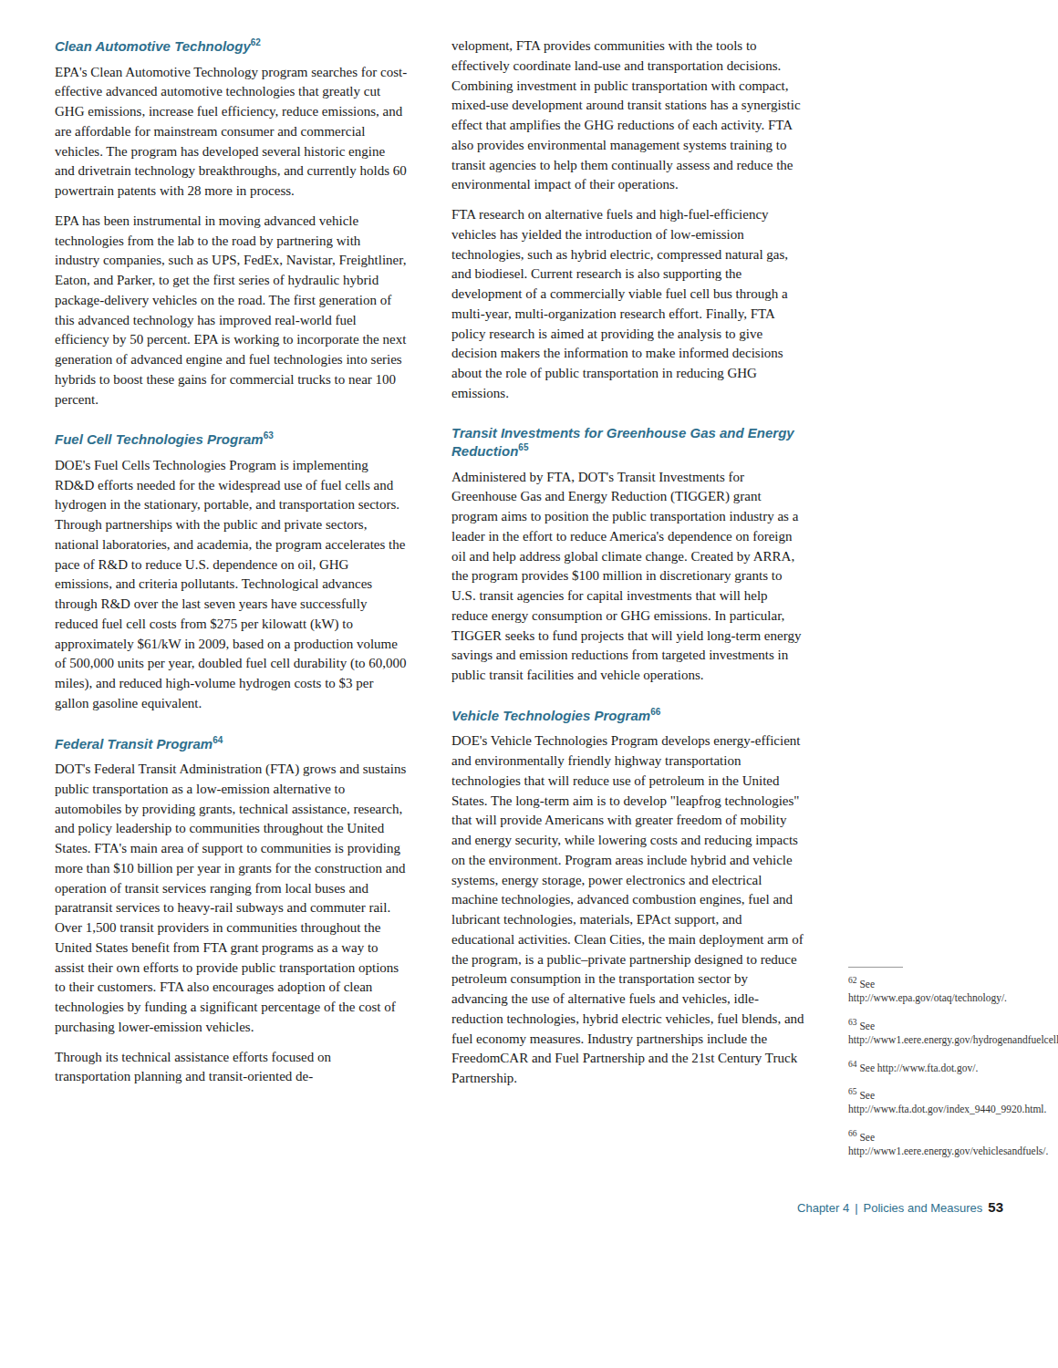Clean Automotive Technology62
EPA's Clean Automotive Technology program searches for cost-effective advanced automotive technologies that greatly cut GHG emissions, increase fuel efficiency, reduce emissions, and are affordable for mainstream consumer and commercial vehicles. The program has developed several historic engine and drivetrain technology breakthroughs, and currently holds 60 powertrain patents with 28 more in process.
EPA has been instrumental in moving advanced vehicle technologies from the lab to the road by partnering with industry companies, such as UPS, FedEx, Navistar, Freightliner, Eaton, and Parker, to get the first series of hydraulic hybrid package-delivery vehicles on the road. The first generation of this advanced technology has improved real-world fuel efficiency by 50 percent. EPA is working to incorporate the next generation of advanced engine and fuel technologies into series hybrids to boost these gains for commercial trucks to near 100 percent.
Fuel Cell Technologies Program63
DOE's Fuel Cells Technologies Program is implementing RD&D efforts needed for the widespread use of fuel cells and hydrogen in the stationary, portable, and transportation sectors. Through partnerships with the public and private sectors, national laboratories, and academia, the program accelerates the pace of R&D to reduce U.S. dependence on oil, GHG emissions, and criteria pollutants. Technological advances through R&D over the last seven years have successfully reduced fuel cell costs from $275 per kilowatt (kW) to approximately $61/kW in 2009, based on a production volume of 500,000 units per year, doubled fuel cell durability (to 60,000 miles), and reduced high-volume hydrogen costs to $3 per gallon gasoline equivalent.
Federal Transit Program64
DOT's Federal Transit Administration (FTA) grows and sustains public transportation as a low-emission alternative to automobiles by providing grants, technical assistance, research, and policy leadership to communities throughout the United States. FTA's main area of support to communities is providing more than $10 billion per year in grants for the construction and operation of transit services ranging from local buses and paratransit services to heavy-rail subways and commuter rail. Over 1,500 transit providers in communities throughout the United States benefit from FTA grant programs as a way to assist their own efforts to provide public transportation options to their customers. FTA also encourages adoption of clean technologies by funding a significant percentage of the cost of purchasing lower-emission vehicles.
Through its technical assistance efforts focused on transportation planning and transit-oriented de-
velopment, FTA provides communities with the tools to effectively coordinate land-use and transportation decisions. Combining investment in public transportation with compact, mixed-use development around transit stations has a synergistic effect that amplifies the GHG reductions of each activity. FTA also provides environmental management systems training to transit agencies to help them continually assess and reduce the environmental impact of their operations.
FTA research on alternative fuels and high-fuel-efficiency vehicles has yielded the introduction of low-emission technologies, such as hybrid electric, compressed natural gas, and biodiesel. Current research is also supporting the development of a commercially viable fuel cell bus through a multi-year, multi-organization research effort. Finally, FTA policy research is aimed at providing the analysis to give decision makers the information to make informed decisions about the role of public transportation in reducing GHG emissions.
Transit Investments for Greenhouse Gas and Energy Reduction65
Administered by FTA, DOT's Transit Investments for Greenhouse Gas and Energy Reduction (TIGGER) grant program aims to position the public transportation industry as a leader in the effort to reduce America's dependence on foreign oil and help address global climate change. Created by ARRA, the program provides $100 million in discretionary grants to U.S. transit agencies for capital investments that will help reduce energy consumption or GHG emissions. In particular, TIGGER seeks to fund projects that will yield long-term energy savings and emission reductions from targeted investments in public transit facilities and vehicle operations.
Vehicle Technologies Program66
DOE's Vehicle Technologies Program develops energy-efficient and environmentally friendly highway transportation technologies that will reduce use of petroleum in the United States. The long-term aim is to develop "leapfrog technologies" that will provide Americans with greater freedom of mobility and energy security, while lowering costs and reducing impacts on the environment. Program areas include hybrid and vehicle systems, energy storage, power electronics and electrical machine technologies, advanced combustion engines, fuel and lubricant technologies, materials, EPAct support, and educational activities. Clean Cities, the main deployment arm of the program, is a public–private partnership designed to reduce petroleum consumption in the transportation sector by advancing the use of alternative fuels and vehicles, idle-reduction technologies, hybrid electric vehicles, fuel blends, and fuel economy measures. Industry partnerships include the FreedomCAR and Fuel Partnership and the 21st Century Truck Partnership.
62 See http://www.epa.gov/otaq/technology/.
63 See http://www1.eere.energy.gov/hydrogenandfuelcells/.
64 See http://www.fta.dot.gov/.
65 See http://www.fta.dot.gov/index_9440_9920.html.
66 See http://www1.eere.energy.gov/vehiclesandfuels/.
Chapter 4|Policies and Measures53